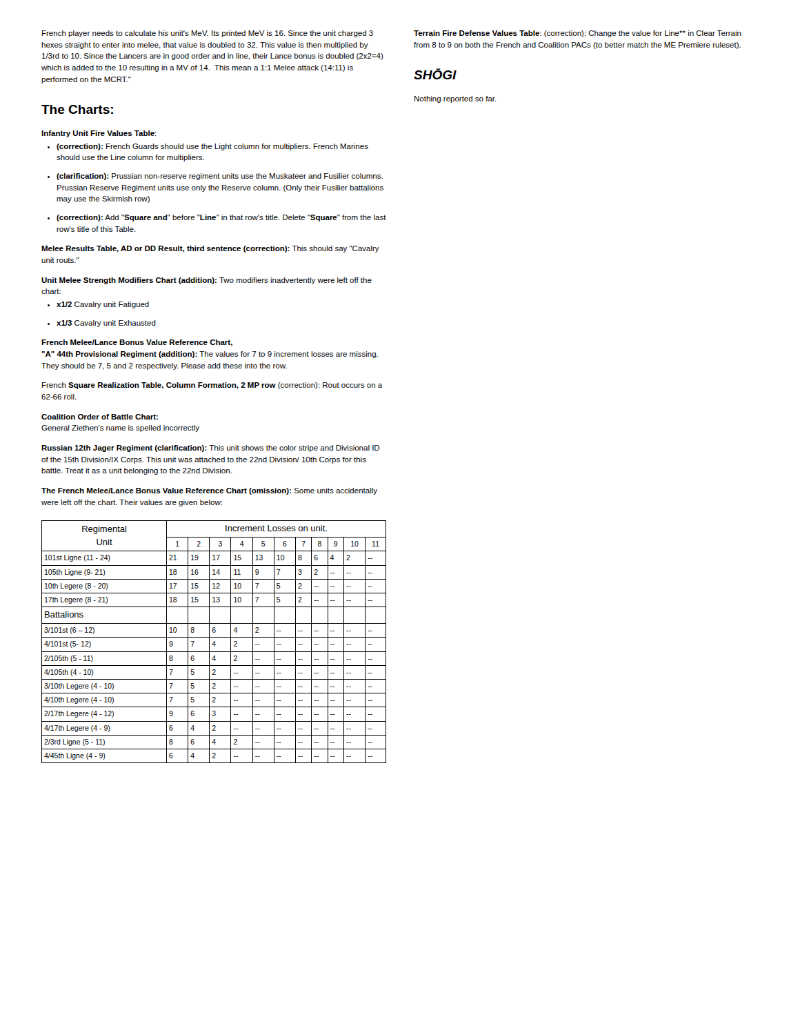French player needs to calculate his unit's MeV. Its printed MeV is 16. Since the unit charged 3 hexes straight to enter into melee, that value is doubled to 32. This value is then multiplied by 1/3rd to 10. Since the Lancers are in good order and in line, their Lance bonus is doubled (2x2=4) which is added to the 10 resulting in a MV of 14. This mean a 1:1 Melee attack (14:11) is performed on the MCRT."
The Charts:
Infantry Unit Fire Values Table:
(correction): French Guards should use the Light column for multipliers. French Marines should use the Line column for multipliers.
(clarification): Prussian non-reserve regiment units use the Muskateer and Fusilier columns. Prussian Reserve Regiment units use only the Reserve column. (Only their Fusilier battalions may use the Skirmish row)
(correction): Add "Square and" before "Line" in that row's title. Delete "Square" from the last row's title of this Table.
Melee Results Table, AD or DD Result, third sentence (correction): This should say "Cavalry unit routs."
Unit Melee Strength Modifiers Chart (addition): Two modifiers inadvertently were left off the chart:
x1/2 Cavalry unit Fatigued
x1/3 Cavalry unit Exhausted
French Melee/Lance Bonus Value Reference Chart,
"A" 44th Provisional Regiment (addition): The values for 7 to 9 increment losses are missing. They should be 7, 5 and 2 respectively. Please add these into the row.
French Square Realization Table, Column Formation, 2 MP row (correction): Rout occurs on a 62-66 roll.
Coalition Order of Battle Chart:
General Ziethen's name is spelled incorrectly
Russian 12th Jager Regiment (clarification): This unit shows the color stripe and Divisional ID of the 15th Division/IX Corps. This unit was attached to the 22nd Division/ 10th Corps for this battle. Treat it as a unit belonging to the 22nd Division.
The French Melee/Lance Bonus Value Reference Chart (omission): Some units accidentally were left off the chart. Their values are given below:
| Regimental Unit | Increment Losses on unit. |
| 1 | 2 | 3 | 4 | 5 | 6 | 7 | 8 | 9 | 10 | 11 |
| 101st Ligne (11 - 24) | 21 | 19 | 17 | 15 | 13 | 10 | 8 | 6 | 4 | 2 | -- |
| 105th Ligne (9- 21) | 18 | 16 | 14 | 11 | 9 | 7 | 3 | 2 | -- | -- | -- |
| 10th Legere (8 - 20) | 17 | 15 | 12 | 10 | 7 | 5 | 2 | -- | -- | -- | -- |
| 17th Legere (8 - 21) | 18 | 15 | 13 | 10 | 7 | 5 | 2 | -- | -- | -- | -- |
| Battalions | | | | | | | | | | | |
| 3/101st (6 – 12) | 10 | 8 | 6 | 4 | 2 | -- | -- | -- | -- | -- | -- |
| 4/101st (5- 12) | 9 | 7 | 4 | 2 | -- | -- | -- | -- | -- | -- | -- |
| 2/105th (5 - 11) | 8 | 6 | 4 | 2 | -- | -- | -- | -- | -- | -- | -- |
| 4/105th (4 - 10) | 7 | 5 | 2 | -- | -- | -- | -- | -- | -- | -- | -- |
| 3/10th Legere (4 - 10) | 7 | 5 | 2 | -- | -- | -- | -- | -- | -- | -- | -- |
| 4/10th Legere (4 - 10) | 7 | 5 | 2 | -- | -- | -- | -- | -- | -- | -- | -- |
| 2/17th Legere (4 - 12) | 9 | 6 | 3 | -- | -- | -- | -- | -- | -- | -- | -- |
| 4/17th Legere (4 - 9) | 6 | 4 | 2 | -- | -- | -- | -- | -- | -- | -- | -- |
| 2/3rd Ligne (5 - 11) | 8 | 6 | 4 | 2 | -- | -- | -- | -- | -- | -- | -- |
| 4/45th Ligne (4 - 9) | 6 | 4 | 2 | -- | -- | -- | -- | -- | -- | -- | -- |
Terrain Fire Defense Values Table: (correction): Change the value for Line** in Clear Terrain from 8 to 9 on both the French and Coalition PACs (to better match the ME Premiere ruleset).
SHŌGI
Nothing reported so far.